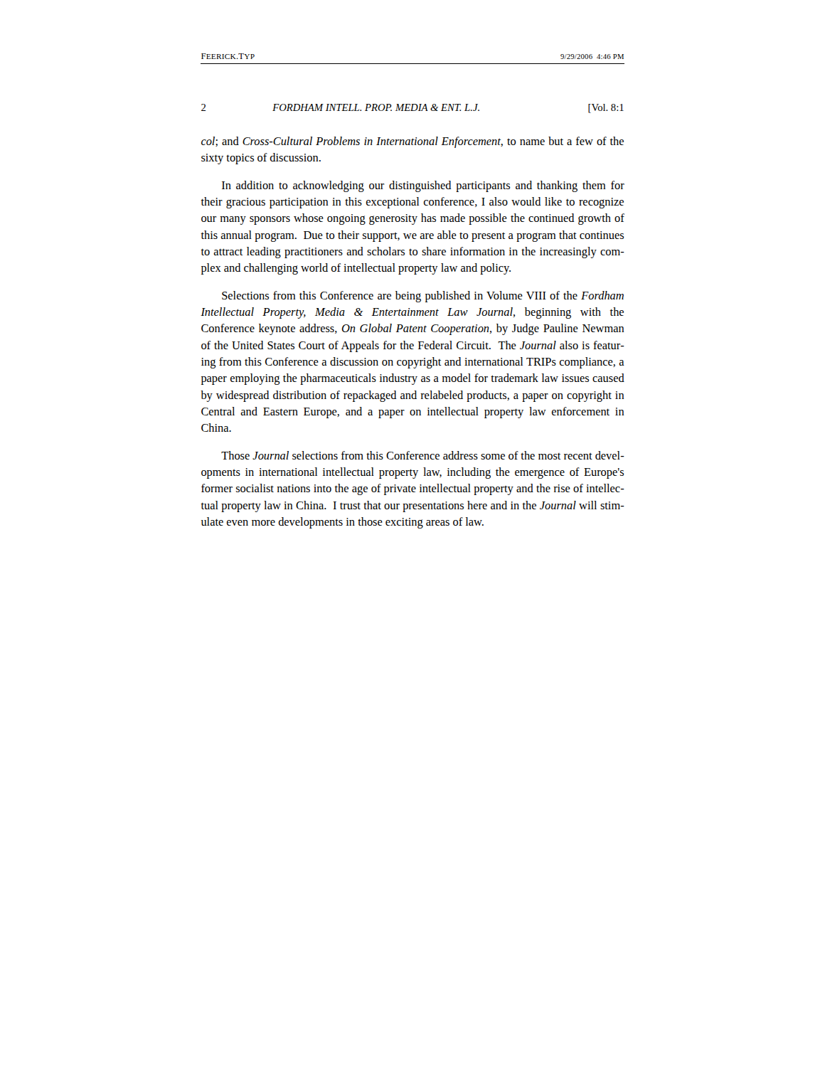FEERICK.TYP 9/29/2006 4:46 PM
2 FORDHAM INTELL. PROP. MEDIA & ENT. L.J. [Vol. 8:1
col; and Cross-Cultural Problems in International Enforcement, to name but a few of the sixty topics of discussion.
In addition to acknowledging our distinguished participants and thanking them for their gracious participation in this exceptional conference, I also would like to recognize our many sponsors whose ongoing generosity has made possible the continued growth of this annual program. Due to their support, we are able to present a program that continues to attract leading practitioners and scholars to share information in the increasingly complex and challenging world of intellectual property law and policy.
Selections from this Conference are being published in Volume VIII of the Fordham Intellectual Property, Media & Entertainment Law Journal, beginning with the Conference keynote address, On Global Patent Cooperation, by Judge Pauline Newman of the United States Court of Appeals for the Federal Circuit. The Journal also is featuring from this Conference a discussion on copyright and international TRIPs compliance, a paper employing the pharmaceuticals industry as a model for trademark law issues caused by widespread distribution of repackaged and relabeled products, a paper on copyright in Central and Eastern Europe, and a paper on intellectual property law enforcement in China.
Those Journal selections from this Conference address some of the most recent developments in international intellectual property law, including the emergence of Europe's former socialist nations into the age of private intellectual property and the rise of intellectual property law in China. I trust that our presentations here and in the Journal will stimulate even more developments in those exciting areas of law.